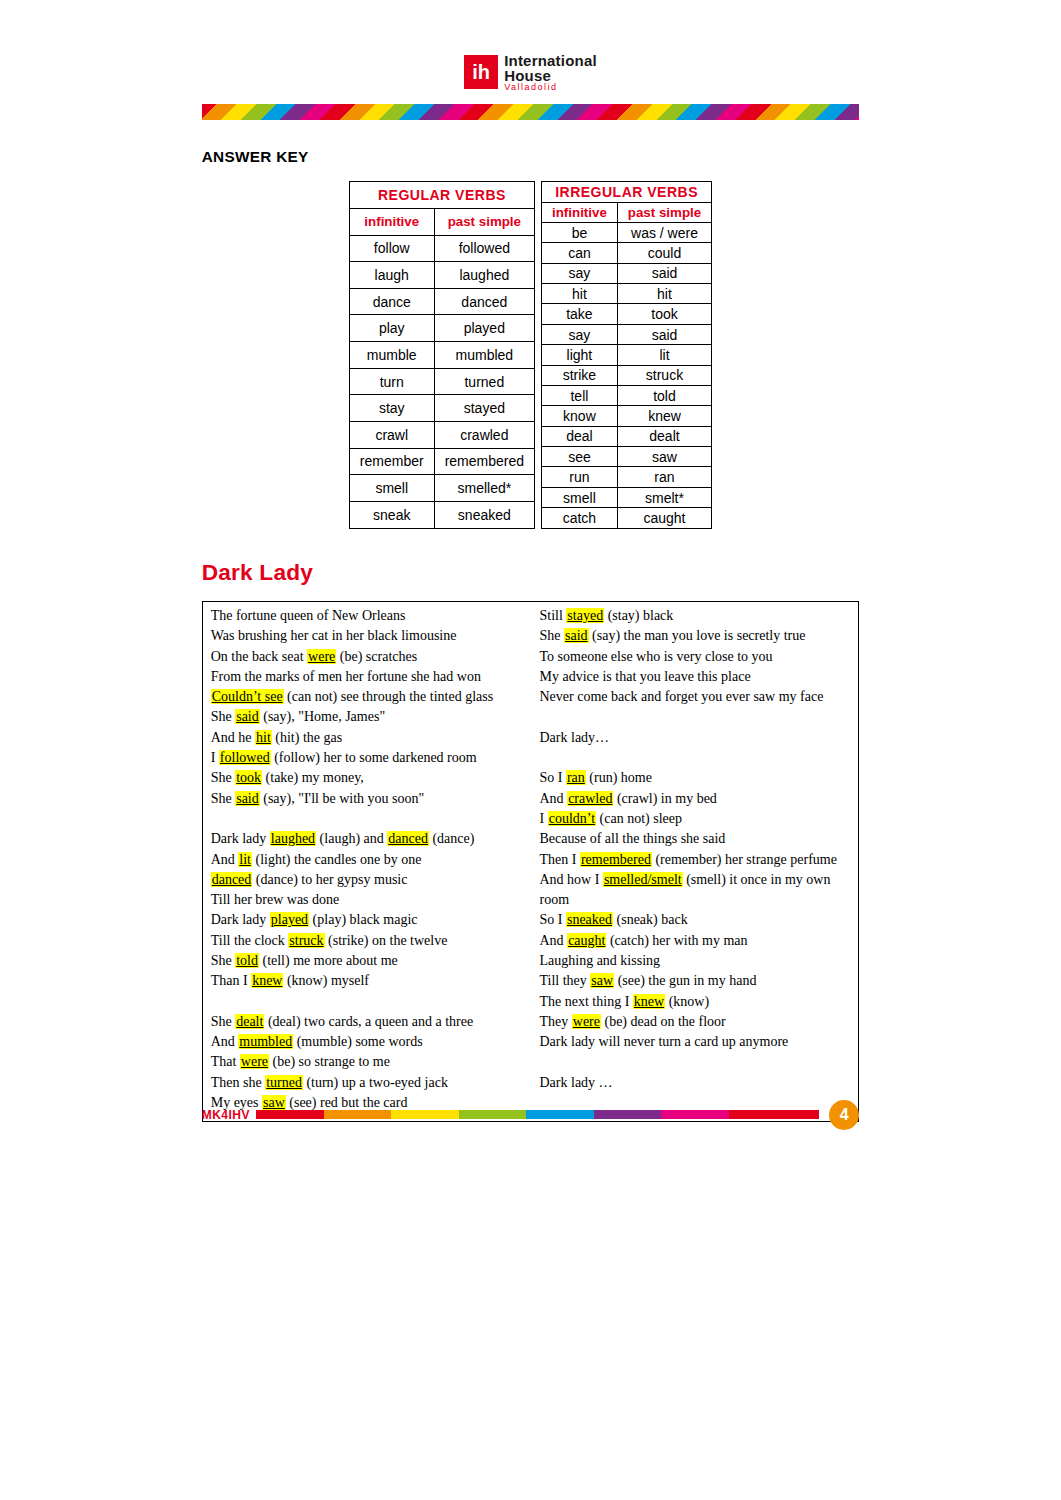ih
International
House
Valladolid
ANSWER KEY
| REGULAR VERBS |
| --- |
| infinitive | past simple |
| follow | followed |
| laugh | laughed |
| dance | danced |
| play | played |
| mumble | mumbled |
| turn | turned |
| stay | stayed |
| crawl | crawled |
| remember | remembered |
| smell | smelled* |
| sneak | sneaked |
| IRREGULAR VERBS |
| --- |
| infinitive | past simple |
| be | was / were |
| can | could |
| say | said |
| hit | hit |
| take | took |
| say | said |
| light | lit |
| strike | struck |
| tell | told |
| know | knew |
| deal | dealt |
| see | saw |
| run | ran |
| smell | smelt* |
| catch | caught |
Dark Lady
The fortune queen of New Orleans
Was brushing her cat in her black limousine
On the back seat were (be) scratches
From the marks of men her fortune she had won
Couldn’t see (can not) see through the tinted glass
She said (say), "Home, James"
And he hit (hit) the gas
I followed (follow) her to some darkened room
She took (take) my money,
She said (say), "I'll be with you soon"
Dark lady laughed (laugh) and danced (dance)
And lit (light) the candles one by one
danced (dance) to her gypsy music
Till her brew was done
Dark lady played (play) black magic
Till the clock struck (strike) on the twelve
She told (tell) me more about me
Than I knew (know) myself
She dealt (deal) two cards, a queen and a three
And mumbled (mumble) some words
That were (be) so strange to me
Then she turned (turn) up a two-eyed jack
My eyes saw (see) red but the card
Still stayed (stay) black
She said (say) the man you love is secretly true
To someone else who is very close to you
My advice is that you leave this place
Never come back and forget you ever saw my face
Dark lady…
So I ran (run) home
And crawled (crawl) in my bed
I couldn’t (can not) sleep
Because of all the things she said
Then I remembered (remember) her strange perfume
And how I smelled/smelt (smell) it once in my own room
So I sneaked (sneak) back
And caught (catch) her with my man
Laughing and kissing
Till they saw (see) the gun in my hand
The next thing I knew (know)
They were (be) dead on the floor
Dark lady will never turn a card up anymore
Dark lady …
MK4IHV 4